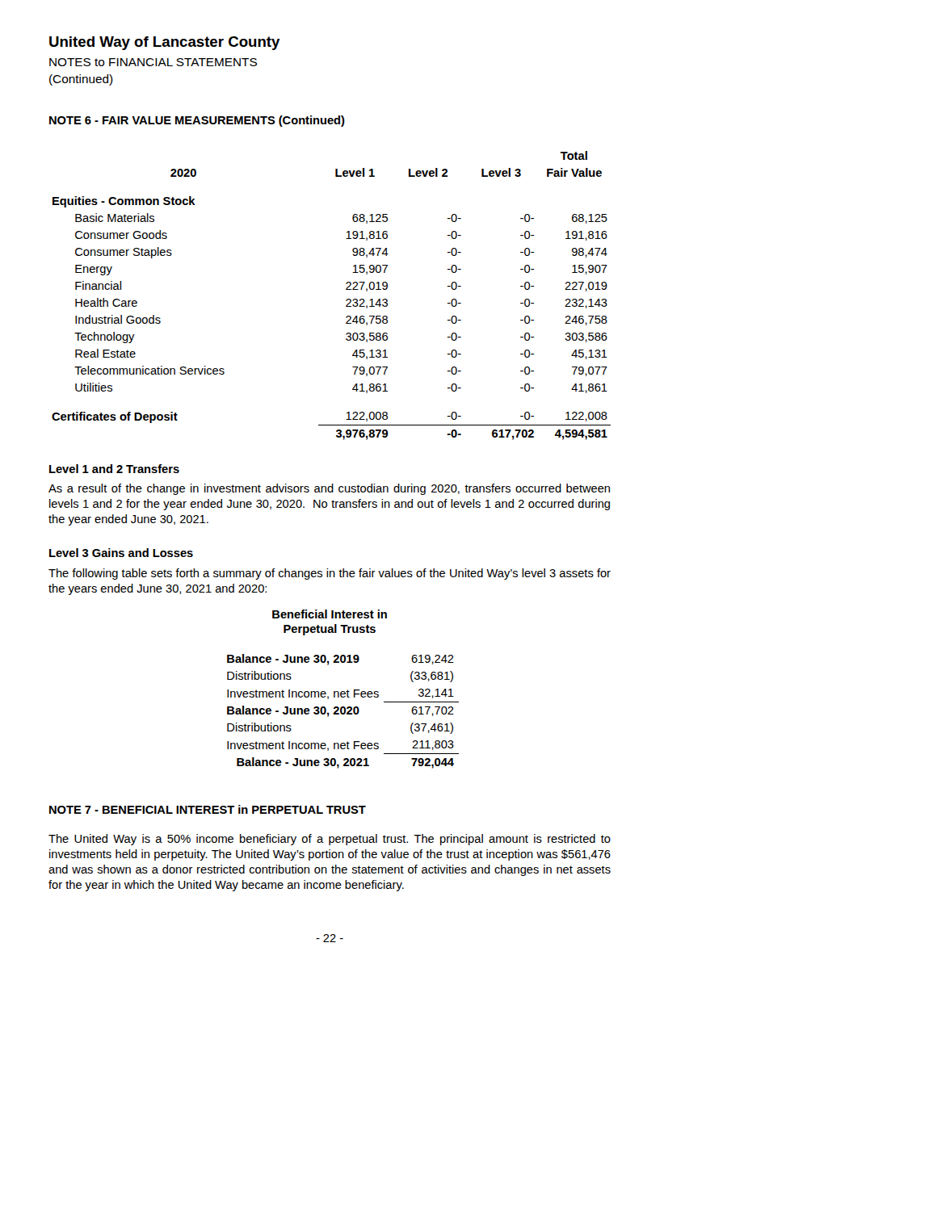United Way of Lancaster County
NOTES to FINANCIAL STATEMENTS
(Continued)
NOTE 6 - FAIR VALUE MEASUREMENTS (Continued)
| | | | | Total |
| --- | --- | --- | --- | --- |
| 2020 | Level 1 | Level 2 | Level 3 | Fair Value |
| Equities - Common Stock | | | | |
| Basic Materials | 68,125 | -0- | -0- | 68,125 |
| Consumer Goods | 191,816 | -0- | -0- | 191,816 |
| Consumer Staples | 98,474 | -0- | -0- | 98,474 |
| Energy | 15,907 | -0- | -0- | 15,907 |
| Financial | 227,019 | -0- | -0- | 227,019 |
| Health Care | 232,143 | -0- | -0- | 232,143 |
| Industrial Goods | 246,758 | -0- | -0- | 246,758 |
| Technology | 303,586 | -0- | -0- | 303,586 |
| Real Estate | 45,131 | -0- | -0- | 45,131 |
| Telecommunication Services | 79,077 | -0- | -0- | 79,077 |
| Utilities | 41,861 | -0- | -0- | 41,861 |
| Certificates of Deposit | 122,008 | -0- | -0- | 122,008 |
| | 3,976,879 | -0- | 617,702 | 4,594,581 |
Level 1 and 2 Transfers
As a result of the change in investment advisors and custodian during 2020, transfers occurred between levels 1 and 2 for the year ended June 30, 2020. No transfers in and out of levels 1 and 2 occurred during the year ended June 30, 2021.
Level 3 Gains and Losses
The following table sets forth a summary of changes in the fair values of the United Way’s level 3 assets for the years ended June 30, 2021 and 2020:
Beneficial Interest in
Perpetual Trusts
| Balance - June 30, 2019 | 619,242 |
| Distributions | (33,681) |
| Investment Income, net Fees | 32,141 |
| Balance - June 30, 2020 | 617,702 |
| Distributions | (37,461) |
| Investment Income, net Fees | 211,803 |
| Balance - June 30, 2021 | 792,044 |
NOTE 7 - BENEFICIAL INTEREST in PERPETUAL TRUST
The United Way is a 50% income beneficiary of a perpetual trust. The principal amount is restricted to investments held in perpetuity. The United Way’s portion of the value of the trust at inception was $561,476 and was shown as a donor restricted contribution on the statement of activities and changes in net assets for the year in which the United Way became an income beneficiary.
- 22 -